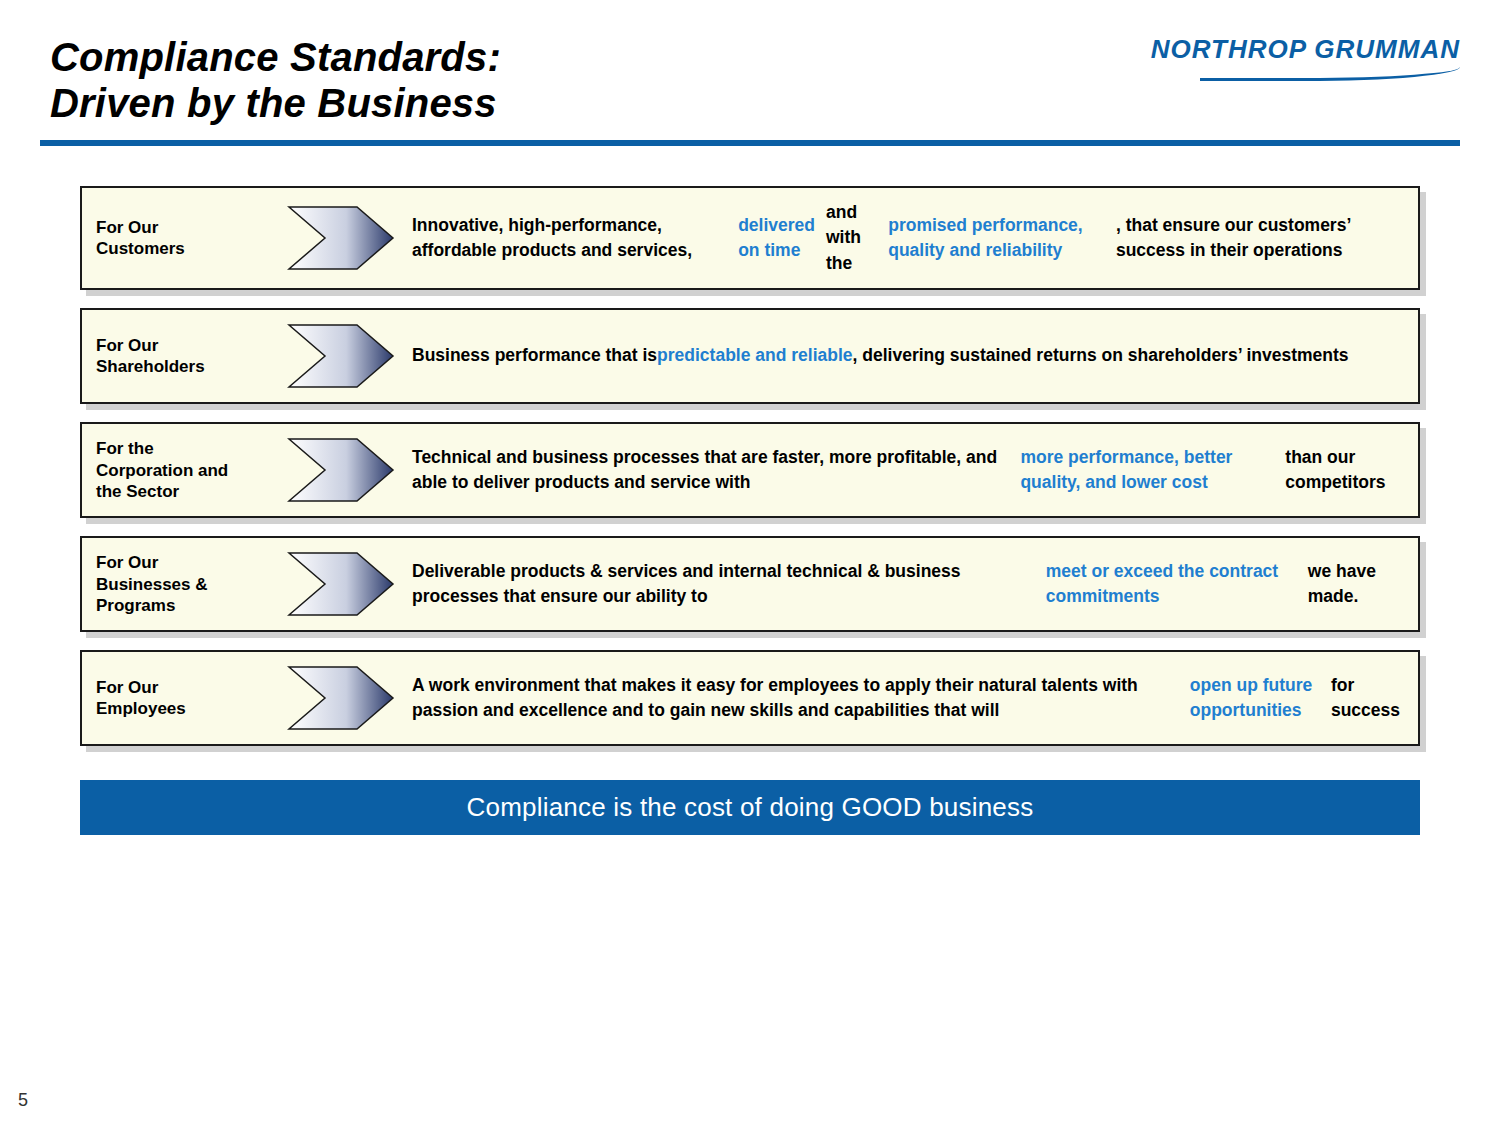Compliance Standards:
Driven by the Business
NORTHROP GRUMMAN
For Our
Customers
Innovative, high-performance, affordable products and services, delivered on time and with the promised performance, quality and reliability, that ensure our customers’ success in their operations
For Our
Shareholders
Business performance that is predictable and reliable, delivering sustained returns on shareholders’ investments
For the
Corporation and
the Sector
Technical and business processes that are faster, more profitable, and able to deliver products and service with more performance, better quality, and lower cost than our competitors
For Our
Businesses &
Programs
Deliverable products & services and internal technical & business processes that ensure our ability to meet or exceed the contract commitments we have made.
For Our
Employees
A work environment that makes it easy for employees to apply their natural talents with passion and excellence and to gain new skills and capabilities that will open up future opportunities for success
Compliance is the cost of doing GOOD business
5